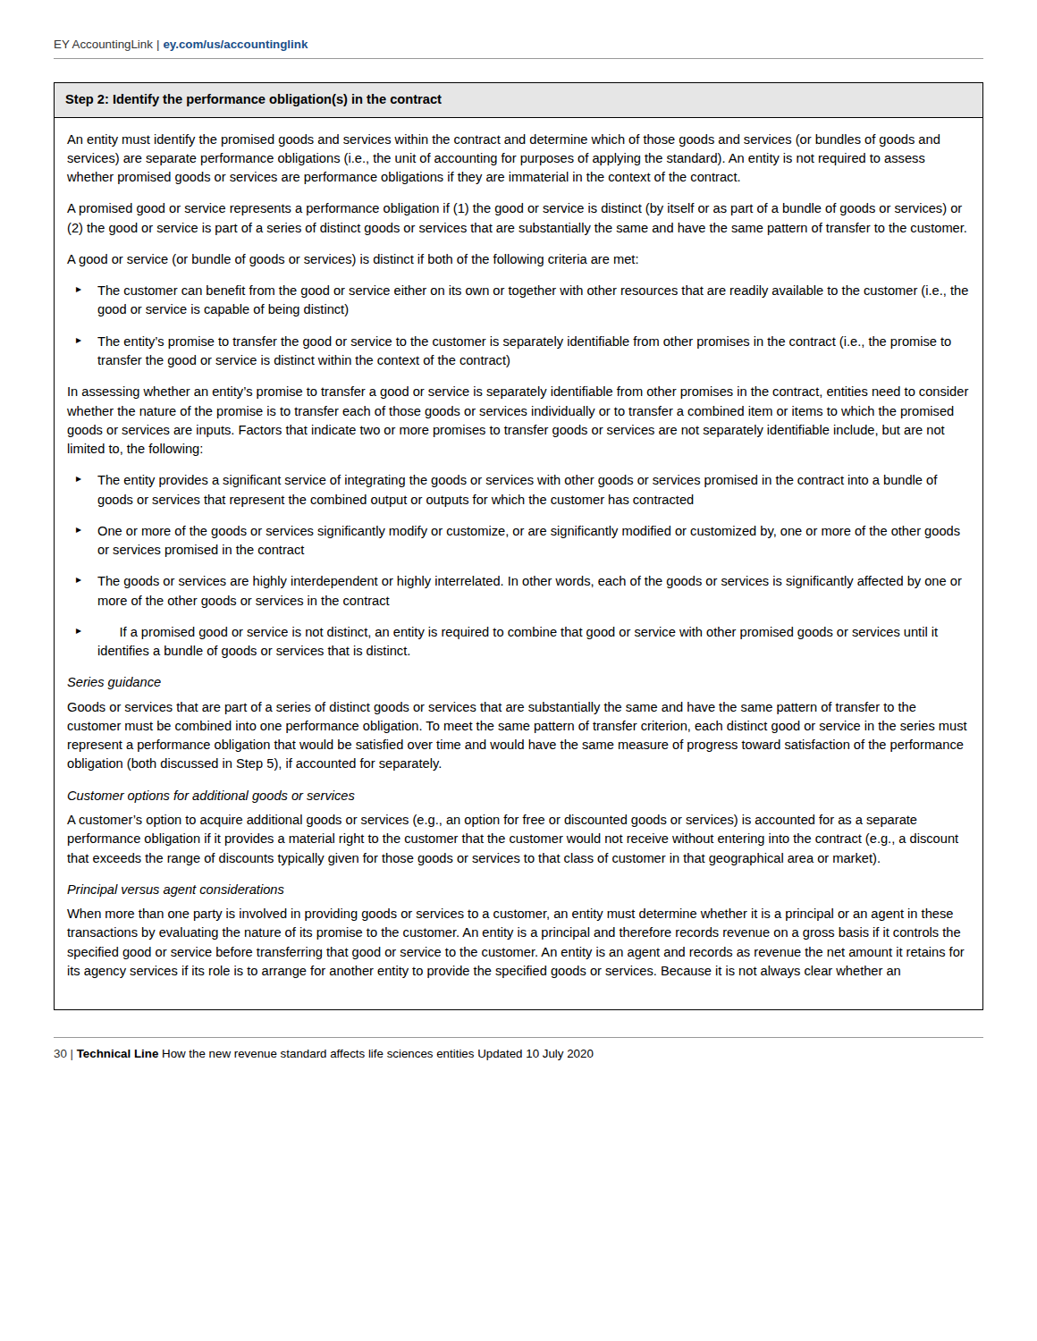EY AccountingLink|ey.com/us/accountinglink
Step 2: Identify the performance obligation(s) in the contract
An entity must identify the promised goods and services within the contract and determine which of those goods and services (or bundles of goods and services) are separate performance obligations (i.e., the unit of accounting for purposes of applying the standard). An entity is not required to assess whether promised goods or services are performance obligations if they are immaterial in the context of the contract.
A promised good or service represents a performance obligation if (1) the good or service is distinct (by itself or as part of a bundle of goods or services) or (2) the good or service is part of a series of distinct goods or services that are substantially the same and have the same pattern of transfer to the customer.
A good or service (or bundle of goods or services) is distinct if both of the following criteria are met:
The customer can benefit from the good or service either on its own or together with other resources that are readily available to the customer (i.e., the good or service is capable of being distinct)
The entity’s promise to transfer the good or service to the customer is separately identifiable from other promises in the contract (i.e., the promise to transfer the good or service is distinct within the context of the contract)
In assessing whether an entity’s promise to transfer a good or service is separately identifiable from other promises in the contract, entities need to consider whether the nature of the promise is to transfer each of those goods or services individually or to transfer a combined item or items to which the promised goods or services are inputs. Factors that indicate two or more promises to transfer goods or services are not separately identifiable include, but are not limited to, the following:
The entity provides a significant service of integrating the goods or services with other goods or services promised in the contract into a bundle of goods or services that represent the combined output or outputs for which the customer has contracted
One or more of the goods or services significantly modify or customize, or are significantly modified or customized by, one or more of the other goods or services promised in the contract
The goods or services are highly interdependent or highly interrelated. In other words, each of the goods or services is significantly affected by one or more of the other goods or services in the contract
If a promised good or service is not distinct, an entity is required to combine that good or service with other promised goods or services until it identifies a bundle of goods or services that is distinct.
Series guidance
Goods or services that are part of a series of distinct goods or services that are substantially the same and have the same pattern of transfer to the customer must be combined into one performance obligation. To meet the same pattern of transfer criterion, each distinct good or service in the series must represent a performance obligation that would be satisfied over time and would have the same measure of progress toward satisfaction of the performance obligation (both discussed in Step 5), if accounted for separately.
Customer options for additional goods or services
A customer’s option to acquire additional goods or services (e.g., an option for free or discounted goods or services) is accounted for as a separate performance obligation if it provides a material right to the customer that the customer would not receive without entering into the contract (e.g., a discount that exceeds the range of discounts typically given for those goods or services to that class of customer in that geographical area or market).
Principal versus agent considerations
When more than one party is involved in providing goods or services to a customer, an entity must determine whether it is a principal or an agent in these transactions by evaluating the nature of its promise to the customer. An entity is a principal and therefore records revenue on a gross basis if it controls the specified good or service before transferring that good or service to the customer. An entity is an agent and records as revenue the net amount it retains for its agency services if its role is to arrange for another entity to provide the specified goods or services. Because it is not always clear whether an
30 | Technical Line How the new revenue standard affects life sciences entities Updated 10 July 2020